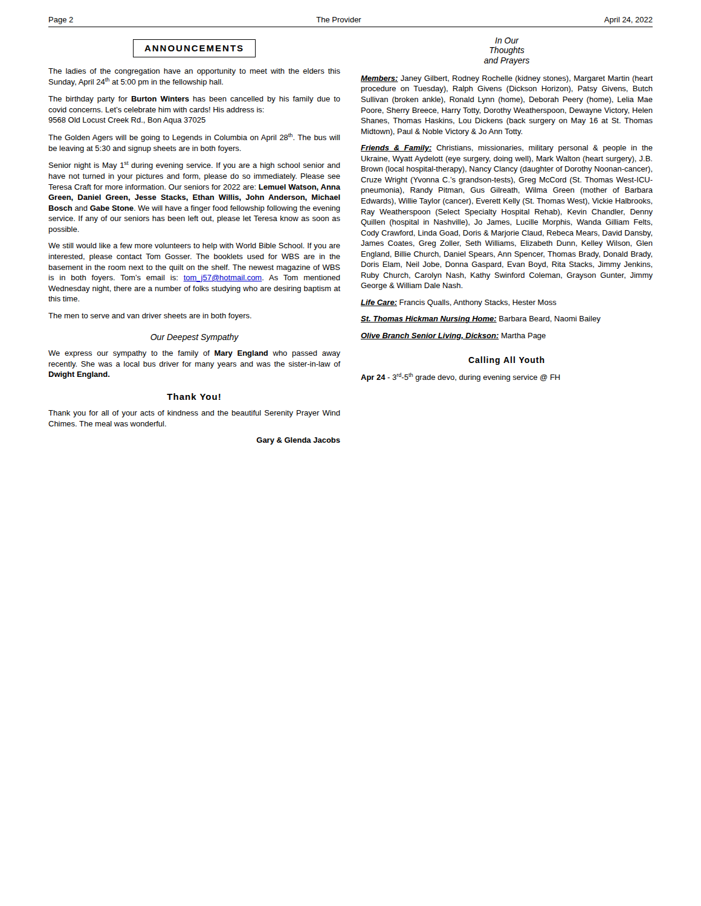Page 2
The Provider
April 24, 2022
Announcements
The ladies of the congregation have an opportunity to meet with the elders this Sunday, April 24th at 5:00 pm in the fellowship hall.
The birthday party for Burton Winters has been cancelled by his family due to covid concerns. Let’s celebrate him with cards! His address is:
9568 Old Locust Creek Rd., Bon Aqua 37025
The Golden Agers will be going to Legends in Columbia on April 28th. The bus will be leaving at 5:30 and signup sheets are in both foyers.
Senior night is May 1st during evening service. If you are a high school senior and have not turned in your pictures and form, please do so immediately. Please see Teresa Craft for more information. Our seniors for 2022 are: Lemuel Watson, Anna Green, Daniel Green, Jesse Stacks, Ethan Willis, John Anderson, Michael Bosch and Gabe Stone. We will have a finger food fellowship following the evening service. If any of our seniors has been left out, please let Teresa know as soon as possible.
We still would like a few more volunteers to help with World Bible School. If you are interested, please contact Tom Gosser. The booklets used for WBS are in the basement in the room next to the quilt on the shelf. The newest magazine of WBS is in both foyers. Tom’s email is: tom_j57@hotmail.com. As Tom mentioned Wednesday night, there are a number of folks studying who are desiring baptism at this time.
The men to serve and van driver sheets are in both foyers.
Our Deepest Sympathy
We express our sympathy to the family of Mary England who passed away recently. She was a local bus driver for many years and was the sister-in-law of Dwight England.
Thank You!
Thank you for all of your acts of kindness and the beautiful Serenity Prayer Wind Chimes. The meal was wonderful.
Gary & Glenda Jacobs
In Our
Thoughts
and Prayers
Members: Janey Gilbert, Rodney Rochelle (kidney stones), Margaret Martin (heart procedure on Tuesday), Ralph Givens (Dickson Horizon), Patsy Givens, Butch Sullivan (broken ankle), Ronald Lynn (home), Deborah Peery (home), Lelia Mae Poore, Sherry Breece, Harry Totty, Dorothy Weatherspoon, Dewayne Victory, Helen Shanes, Thomas Haskins, Lou Dickens (back surgery on May 16 at St. Thomas Midtown), Paul & Noble Victory & Jo Ann Totty.
Friends & Family: Christians, missionaries, military personal & people in the Ukraine, Wyatt Aydelott (eye surgery, doing well), Mark Walton (heart surgery), J.B. Brown (local hospital-therapy), Nancy Clancy (daughter of Dorothy Noonan-cancer), Cruze Wright (Yvonna C.’s grandson-tests), Greg McCord (St. Thomas West-ICU-pneumonia), Randy Pitman, Gus Gilreath, Wilma Green (mother of Barbara Edwards), Willie Taylor (cancer), Everett Kelly (St. Thomas West), Vickie Halbrooks, Ray Weatherspoon (Select Specialty Hospital Rehab), Kevin Chandler, Denny Quillen (hospital in Nashville), Jo James, Lucille Morphis, Wanda Gilliam Felts, Cody Crawford, Linda Goad, Doris & Marjorie Claud, Rebeca Mears, David Dansby, James Coates, Greg Zoller, Seth Williams, Elizabeth Dunn, Kelley Wilson, Glen England, Billie Church, Daniel Spears, Ann Spencer, Thomas Brady, Donald Brady, Doris Elam, Neil Jobe, Donna Gaspard, Evan Boyd, Rita Stacks, Jimmy Jenkins, Ruby Church, Carolyn Nash, Kathy Swinford Coleman, Grayson Gunter, Jimmy George & William Dale Nash.
Life Care: Francis Qualls, Anthony Stacks, Hester Moss
St. Thomas Hickman Nursing Home: Barbara Beard, Naomi Bailey
Olive Branch Senior Living, Dickson: Martha Page
Calling All Youth
Apr 24 - 3rd-5th grade devo, during evening service @ FH